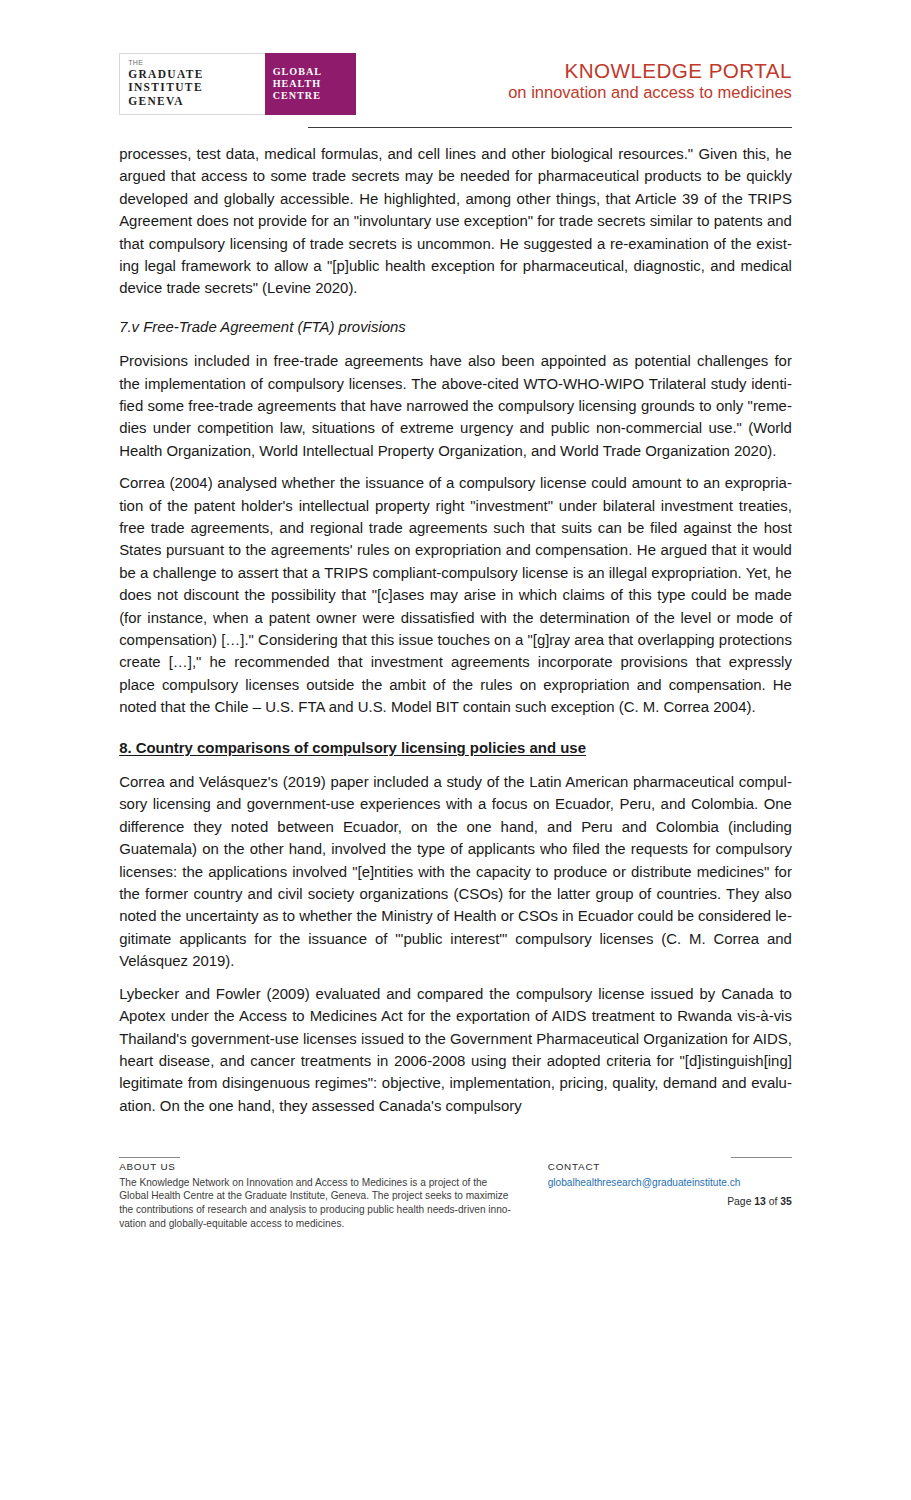THE
GRADUATE
INSTITUTE
GENEVA
GLOBAL
HEALTH
CENTRE
KNOWLEDGE PORTAL
on innovation and access to medicines
processes, test data, medical formulas, and cell lines and other biological resources." Given this, he argued that access to some trade secrets may be needed for pharmaceutical products to be quickly developed and globally accessible. He highlighted, among other things, that Article 39 of the TRIPS Agreement does not provide for an "involuntary use exception" for trade secrets similar to patents and that compulsory licensing of trade secrets is uncommon. He suggested a re-examination of the existing legal framework to allow a "[p]ublic health exception for pharmaceutical, diagnostic, and medical device trade secrets" (Levine 2020).
7.v Free-Trade Agreement (FTA) provisions
Provisions included in free-trade agreements have also been appointed as potential challenges for the implementation of compulsory licenses. The above-cited WTO-WHO-WIPO Trilateral study identified some free-trade agreements that have narrowed the compulsory licensing grounds to only "remedies under competition law, situations of extreme urgency and public non-commercial use." (World Health Organization, World Intellectual Property Organization, and World Trade Organization 2020).
Correa (2004) analysed whether the issuance of a compulsory license could amount to an expropriation of the patent holder's intellectual property right "investment" under bilateral investment treaties, free trade agreements, and regional trade agreements such that suits can be filed against the host States pursuant to the agreements' rules on expropriation and compensation. He argued that it would be a challenge to assert that a TRIPS compliant-compulsory license is an illegal expropriation. Yet, he does not discount the possibility that "[c]ases may arise in which claims of this type could be made (for instance, when a patent owner were dissatisfied with the determination of the level or mode of compensation) […]." Considering that this issue touches on a "[g]ray area that overlapping protections create […]," he recommended that investment agreements incorporate provisions that expressly place compulsory licenses outside the ambit of the rules on expropriation and compensation. He noted that the Chile – U.S. FTA and U.S. Model BIT contain such exception (C. M. Correa 2004).
8. Country comparisons of compulsory licensing policies and use
Correa and Velásquez's (2019) paper included a study of the Latin American pharmaceutical compulsory licensing and government-use experiences with a focus on Ecuador, Peru, and Colombia. One difference they noted between Ecuador, on the one hand, and Peru and Colombia (including Guatemala) on the other hand, involved the type of applicants who filed the requests for compulsory licenses: the applications involved "[e]ntities with the capacity to produce or distribute medicines" for the former country and civil society organizations (CSOs) for the latter group of countries. They also noted the uncertainty as to whether the Ministry of Health or CSOs in Ecuador could be considered legitimate applicants for the issuance of "'public interest'" compulsory licenses (C. M. Correa and Velásquez 2019).
Lybecker and Fowler (2009) evaluated and compared the compulsory license issued by Canada to Apotex under the Access to Medicines Act for the exportation of AIDS treatment to Rwanda vis-à-vis Thailand's government-use licenses issued to the Government Pharmaceutical Organization for AIDS, heart disease, and cancer treatments in 2006-2008 using their adopted criteria for "[d]istinguish[ing] legitimate from disingenuous regimes": objective, implementation, pricing, quality, demand and evaluation. On the one hand, they assessed Canada's compulsory
ABOUT US
The Knowledge Network on Innovation and Access to Medicines is a project of the Global Health Centre at the Graduate Institute, Geneva. The project seeks to maximize the contributions of research and analysis to producing public health needs-driven innovation and globally-equitable access to medicines.
CONTACT
globalhealthresearch@graduateinstitute.ch
Page 13 of 35